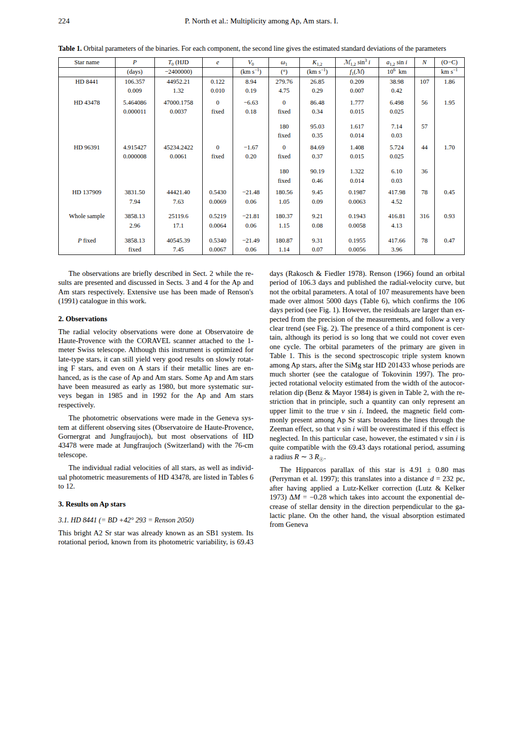224 P. North et al.: Multiplicity among Ap, Am stars. I.
Table 1. Orbital parameters of the binaries. For each component, the second line gives the estimated standard deviations of the parameters
| Star name | P | T 0 (HJD | e | V 0 | ω 1 | K 1,2 | ℳ 1,2 sin 3 i | a 1,2 sin i | N | (O−C) |
| --- | --- | --- | --- | --- | --- | --- | --- | --- | --- | --- |
| | (days) | −2400000) | | (km s −1 ) | (°) | (km s −1 ) | f 1 ( ℳ ) | 10 6 km | | km s −1 |
| HD 8441 | 106.357 | 44952.21 | 0.122 | 8.94 | 279.76 | 26.85 | 0.209 | 38.98 | 107 | 1.86 |
| | 0.009 | 1.32 | 0.010 | 0.19 | 4.75 | 0.29 | 0.007 | 0.42 | | |
| HD 43478 | 5.464086 | 47000.1758 | 0 | −6.63 | 0 | 86.48 | 1.777 | 6.498 | 56 | 1.95 |
| | 0.000011 | 0.0037 | fixed | 0.18 | fixed | 0.34 | 0.015 | 0.025 | | |
| | | | | | 180 | 95.03 | 1.617 | 7.14 | 57 | |
| | | | | | fixed | 0.35 | 0.014 | 0.03 | | |
| HD 96391 | 4.915427 | 45234.2422 | 0 | −1.67 | 0 | 84.69 | 1.408 | 5.724 | 44 | 1.70 |
| | 0.000008 | 0.0061 | fixed | 0.20 | fixed | 0.37 | 0.015 | 0.025 | | |
| | | | | | 180 | 90.19 | 1.322 | 6.10 | 36 | |
| | | | | | fixed | 0.46 | 0.014 | 0.03 | | |
| HD 137909 | 3831.50 | 44421.40 | 0.5430 | −21.48 | 180.56 | 9.45 | 0.1987 | 417.98 | 78 | 0.45 |
| | 7.94 | 7.63 | 0.0069 | 0.06 | 1.05 | 0.09 | 0.0063 | 4.52 | | |
| Whole sample | 3858.13 | 25119.6 | 0.5219 | −21.81 | 180.37 | 9.21 | 0.1943 | 416.81 | 316 | 0.93 |
| | 2.96 | 17.1 | 0.0064 | 0.06 | 1.15 | 0.08 | 0.0058 | 4.13 | | |
| P fixed | 3858.13 | 40545.39 | 0.5340 | −21.49 | 180.87 | 9.31 | 0.1955 | 417.66 | 78 | 0.47 |
| | fixed | 7.45 | 0.0067 | 0.06 | 1.14 | 0.07 | 0.0056 | 3.96 | | |
The observations are briefly described in Sect. 2 while the results are presented and discussed in Sects. 3 and 4 for the Ap and Am stars respectively. Extensive use has been made of Renson's (1991) catalogue in this work.
2. Observations
The radial velocity observations were done at Observatoire de Haute-Provence with the CORAVEL scanner attached to the 1-meter Swiss telescope. Although this instrument is optimized for late-type stars, it can still yield very good results on slowly rotating F stars, and even on A stars if their metallic lines are enhanced, as is the case of Ap and Am stars. Some Ap and Am stars have been measured as early as 1980, but more systematic surveys began in 1985 and in 1992 for the Ap and Am stars respectively.
The photometric observations were made in the Geneva system at different observing sites (Observatoire de Haute-Provence, Gornergrat and Jungfraujoch), but most observations of HD 43478 were made at Jungfraujoch (Switzerland) with the 76-cm telescope.
The individual radial velocities of all stars, as well as individual photometric measurements of HD 43478, are listed in Tables 6 to 12.
3. Results on Ap stars
3.1. HD 8441 (= BD +42° 293 = Renson 2050)
This bright A2 Sr star was already known as an SB1 system. Its rotational period, known from its photometric variability, is 69.43 days (Rakosch & Fiedler 1978). Renson (1966) found an orbital period of 106.3 days and published the radial-velocity curve, but not the orbital parameters. A total of 107 measurements have been made over almost 5000 days (Table 6), which confirms the 106 days period (see Fig. 1). However, the residuals are larger than expected from the precision of the measurements, and follow a very clear trend (see Fig. 2). The presence of a third component is certain, although its period is so long that we could not cover even one cycle. The orbital parameters of the primary are given in Table 1. This is the second spectroscopic triple system known among Ap stars, after the SiMg star HD 201433 whose periods are much shorter (see the catalogue of Tokovinin 1997). The projected rotational velocity estimated from the width of the autocorrelation dip (Benz & Mayor 1984) is given in Table 2, with the restriction that in principle, such a quantity can only represent an upper limit to the true v sin i. Indeed, the magnetic field commonly present among Ap Sr stars broadens the lines through the Zeeman effect, so that v sin i will be overestimated if this effect is neglected. In this particular case, however, the estimated v sin i is quite compatible with the 69.43 days rotational period, assuming a radius R ∼ 3 R☉.
The Hipparcos parallax of this star is 4.91 ± 0.80 mas (Perryman et al. 1997); this translates into a distance d = 232 pc, after having applied a Lutz-Kelker correction (Lutz & Kelker 1973) ΔM = −0.28 which takes into account the exponential decrease of stellar density in the direction perpendicular to the galactic plane. On the other hand, the visual absorption estimated from Geneva